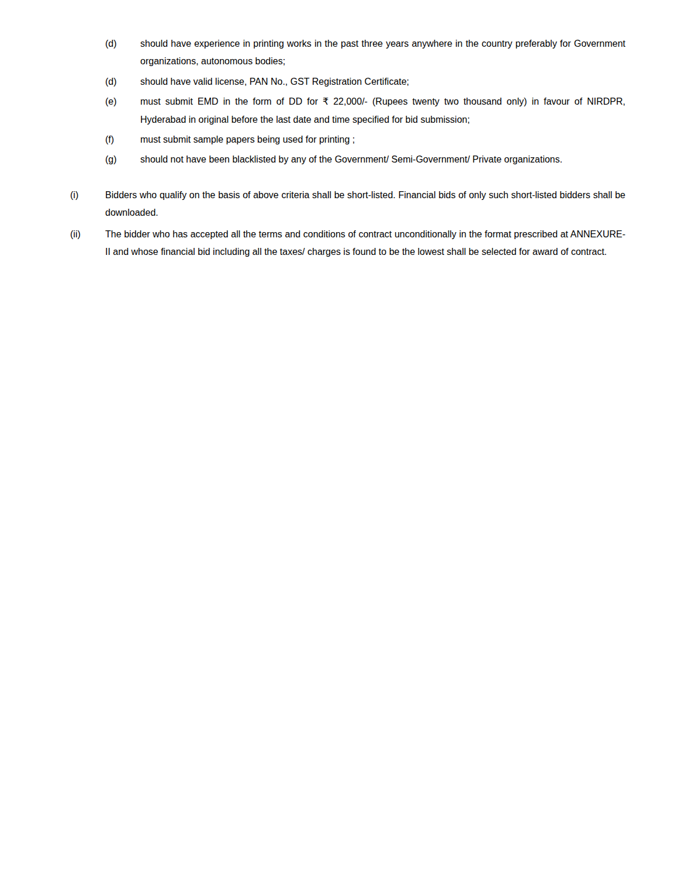(d)
should have experience in printing works in the past three years anywhere in the country preferably for Government organizations, autonomous bodies;
(d)
should have valid license, PAN No., GST Registration Certificate;
(e)
must submit EMD in the form of DD for ₹ 22,000/- (Rupees twenty two thousand only) in favour of NIRDPR, Hyderabad in original before the last date and time specified for bid submission;
(f)
must submit sample papers being used for printing ;
(g)
should not have been blacklisted by any of the Government/ Semi-Government/ Private organizations.
(i)
Bidders who qualify on the basis of above criteria shall be short-listed. Financial bids of only such short-listed bidders shall be downloaded.
(ii)
The bidder who has accepted all the terms and conditions of contract unconditionally in the format prescribed at ANNEXURE-II and whose financial bid including all the taxes/ charges is found to be the lowest shall be selected for award of contract.